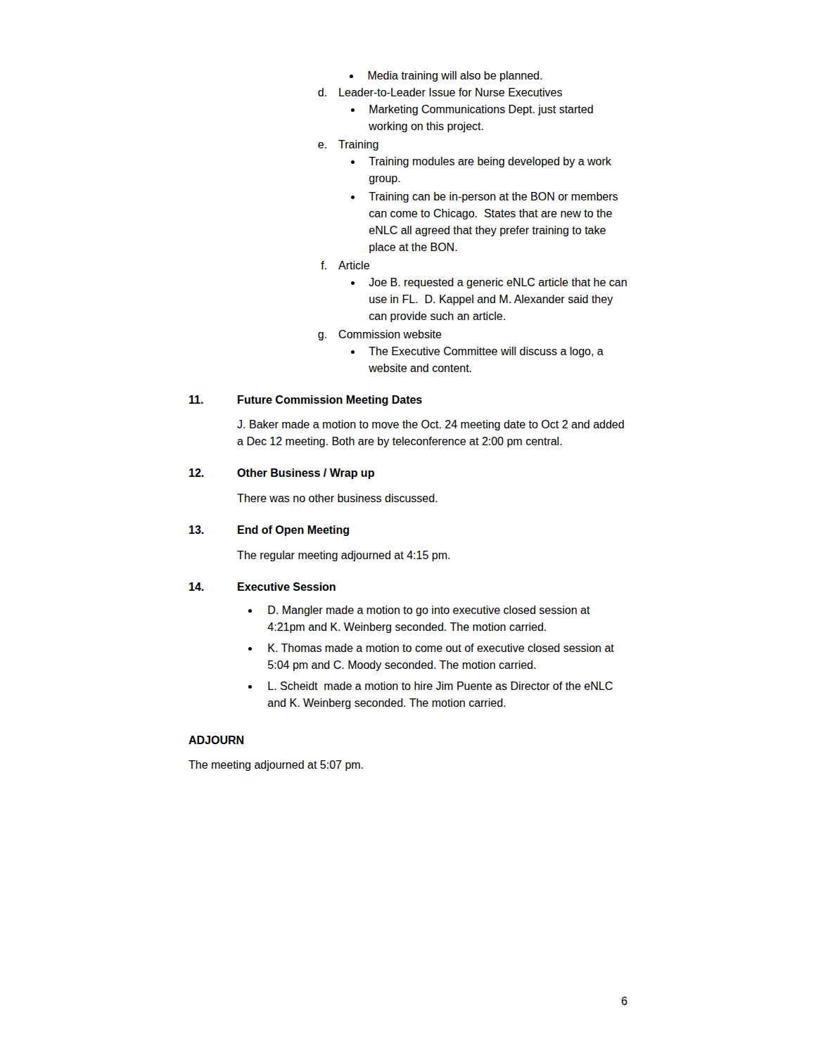Media training will also be planned.
Leader-to-Leader Issue for Nurse Executives
Marketing Communications Dept. just started working on this project.
Training
Training modules are being developed by a work group.
Training can be in-person at the BON or members can come to Chicago. States that are new to the eNLC all agreed that they prefer training to take place at the BON.
Article
Joe B. requested a generic eNLC article that he can use in FL. D. Kappel and M. Alexander said they can provide such an article.
Commission website
The Executive Committee will discuss a logo, a website and content.
11.
Future Commission Meeting Dates
J. Baker made a motion to move the Oct. 24 meeting date to Oct 2 and added a Dec 12 meeting. Both are by teleconference at 2:00 pm central.
12.
Other Business / Wrap up
There was no other business discussed.
13.
End of Open Meeting
The regular meeting adjourned at 4:15 pm.
14.
Executive Session
D. Mangler made a motion to go into executive closed session at 4:21pm and K. Weinberg seconded. The motion carried.
K. Thomas made a motion to come out of executive closed session at 5:04 pm and C. Moody seconded. The motion carried.
L. Scheidt made a motion to hire Jim Puente as Director of the eNLC and K. Weinberg seconded. The motion carried.
ADJOURN
The meeting adjourned at 5:07 pm.
6